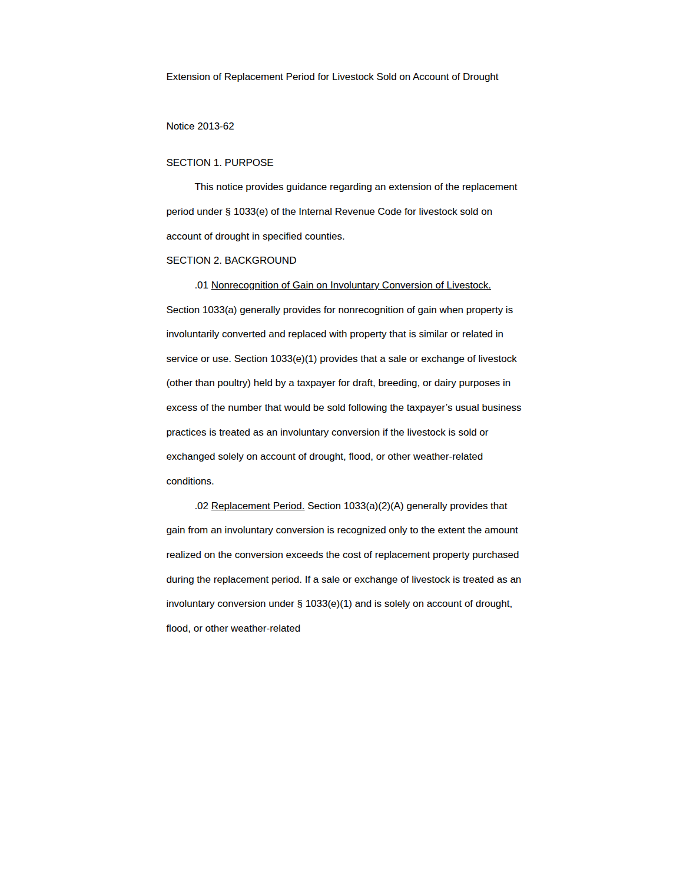Extension of Replacement Period for Livestock Sold on Account of Drought
Notice 2013-62
SECTION 1. PURPOSE
This notice provides guidance regarding an extension of the replacement period under § 1033(e) of the Internal Revenue Code for livestock sold on account of drought in specified counties.
SECTION 2. BACKGROUND
.01 Nonrecognition of Gain on Involuntary Conversion of Livestock. Section 1033(a) generally provides for nonrecognition of gain when property is involuntarily converted and replaced with property that is similar or related in service or use. Section 1033(e)(1) provides that a sale or exchange of livestock (other than poultry) held by a taxpayer for draft, breeding, or dairy purposes in excess of the number that would be sold following the taxpayer’s usual business practices is treated as an involuntary conversion if the livestock is sold or exchanged solely on account of drought, flood, or other weather-related conditions.
.02 Replacement Period. Section 1033(a)(2)(A) generally provides that gain from an involuntary conversion is recognized only to the extent the amount realized on the conversion exceeds the cost of replacement property purchased during the replacement period. If a sale or exchange of livestock is treated as an involuntary conversion under § 1033(e)(1) and is solely on account of drought, flood, or other weather-related